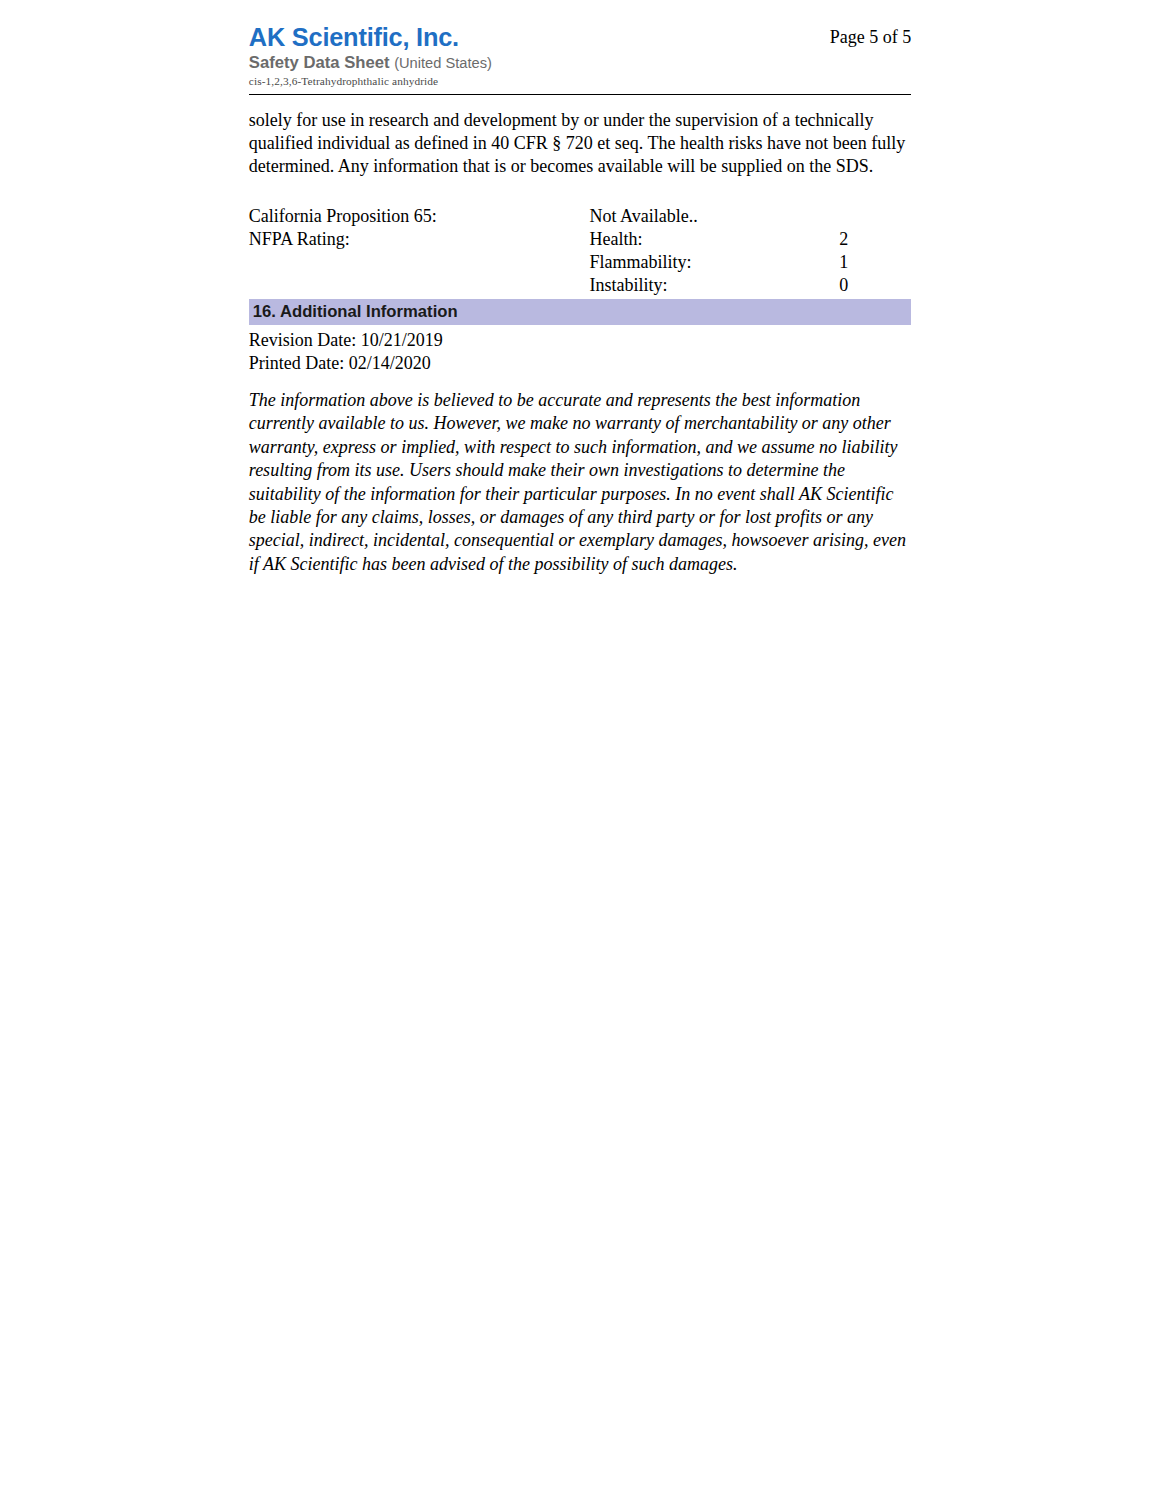Page 5 of 5
AK Scientific, Inc.
Safety Data Sheet (United States)
cis-1,2,3,6-Tetrahydrophthalic anhydride
solely for use in research and development by or under the supervision of a technically qualified individual as defined in 40 CFR § 720 et seq. The health risks have not been fully determined. Any information that is or becomes available will be supplied on the SDS.
| California Proposition 65: | Not Available.. | |
| NFPA Rating: | Health: | 2 |
| | Flammability: | 1 |
| | Instability: | 0 |
16. Additional Information
Revision Date: 10/21/2019
Printed Date: 02/14/2020
The information above is believed to be accurate and represents the best information currently available to us. However, we make no warranty of merchantability or any other warranty, express or implied, with respect to such information, and we assume no liability resulting from its use. Users should make their own investigations to determine the suitability of the information for their particular purposes. In no event shall AK Scientific be liable for any claims, losses, or damages of any third party or for lost profits or any special, indirect, incidental, consequential or exemplary damages, howsoever arising, even if AK Scientific has been advised of the possibility of such damages.